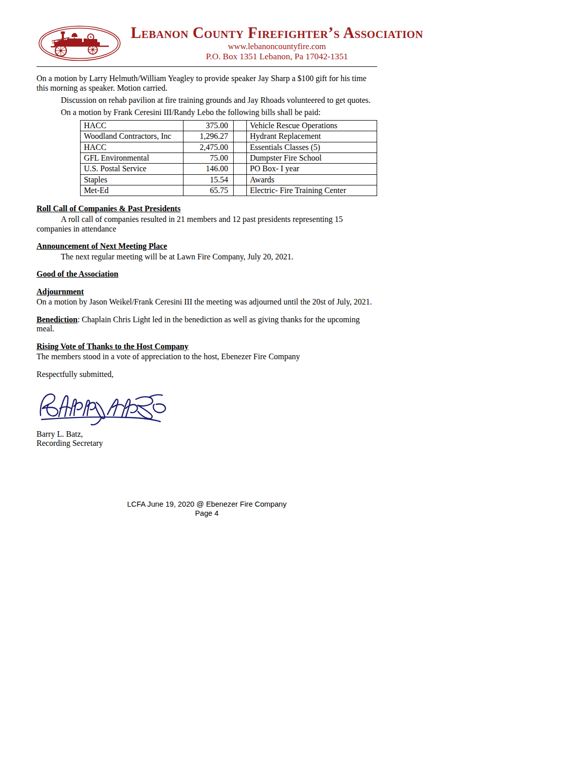Lebanon County Firefighter’s Association
www.lebanoncountyfire.com
P.O. Box 1351 Lebanon, Pa 17042-1351
On a motion by Larry Helmuth/William Yeagley to provide speaker Jay Sharp a $100 gift for his time this morning as speaker. Motion carried.
Discussion on rehab pavilion at fire training grounds and Jay Rhoads volunteered to get quotes.
On a motion by Frank Ceresini III/Randy Lebo the following bills shall be paid:
| HACC | 375.00 | | Vehicle Rescue Operations |
| Woodland Contractors, Inc | 1,296.27 | | Hydrant Replacement |
| HACC | 2,475.00 | | Essentials Classes (5) |
| GFL Environmental | 75.00 | | Dumpster Fire School |
| U.S. Postal Service | 146.00 | | PO Box- I year |
| Staples | 15.54 | | Awards |
| Met-Ed | 65.75 | | Electric- Fire Training Center |
Roll Call of Companies & Past Presidents
A roll call of companies resulted in 21 members and 12 past presidents representing 15 companies in attendance
Announcement of Next Meeting Place
The next regular meeting will be at Lawn Fire Company, July 20, 2021.
Good of the Association
Adjournment
On a motion by Jason Weikel/Frank Ceresini III the meeting was adjourned until the 20st of July, 2021.
Benediction: Chaplain Chris Light led in the benediction as well as giving thanks for the upcoming meal.
Rising Vote of Thanks to the Host Company
The members stood in a vote of appreciation to the host, Ebenezer Fire Company
Respectfully submitted,
Barry L. Batz,
Recording Secretary
LCFA June 19, 2020 @ Ebenezer Fire Company
Page 4